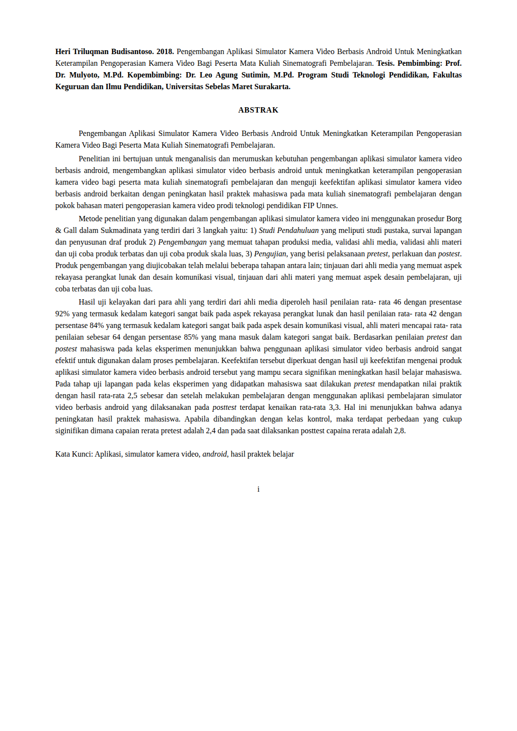Heri Triluqman Budisantoso. 2018. Pengembangan Aplikasi Simulator Kamera Video Berbasis Android Untuk Meningkatkan Keterampilan Pengoperasian Kamera Video Bagi Peserta Mata Kuliah Sinematografi Pembelajaran. Tesis. Pembimbing: Prof. Dr. Mulyoto, M.Pd. Kopembimbing: Dr. Leo Agung Sutimin, M.Pd. Program Studi Teknologi Pendidikan, Fakultas Keguruan dan Ilmu Pendidikan, Universitas Sebelas Maret Surakarta.
ABSTRAK
Pengembangan Aplikasi Simulator Kamera Video Berbasis Android Untuk Meningkatkan Keterampilan Pengoperasian Kamera Video Bagi Peserta Mata Kuliah Sinematografi Pembelajaran.
Penelitian ini bertujuan untuk menganalisis dan merumuskan kebutuhan pengembangan aplikasi simulator kamera video berbasis android, mengembangkan aplikasi simulator video berbasis android untuk meningkatkan keterampilan pengoperasian kamera video bagi peserta mata kuliah sinematografi pembelajaran dan menguji keefektifan aplikasi simulator kamera video berbasis android berkaitan dengan peningkatan hasil praktek mahasiswa pada mata kuliah sinematografi pembelajaran dengan pokok bahasan materi pengoperasian kamera video prodi teknologi pendidikan FIP Unnes.
Metode penelitian yang digunakan dalam pengembangan aplikasi simulator kamera video ini menggunakan prosedur Borg & Gall dalam Sukmadinata yang terdiri dari 3 langkah yaitu: 1) Studi Pendahuluan yang meliputi studi pustaka, survai lapangan dan penyusunan draf produk 2) Pengembangan yang memuat tahapan produksi media, validasi ahli media, validasi ahli materi dan uji coba produk terbatas dan uji coba produk skala luas, 3) Pengujian, yang berisi pelaksanaan pretest, perlakuan dan postest. Produk pengembangan yang diujicobakan telah melalui beberapa tahapan antara lain; tinjauan dari ahli media yang memuat aspek rekayasa perangkat lunak dan desain komunikasi visual, tinjauan dari ahli materi yang memuat aspek desain pembelajaran, uji coba terbatas dan uji coba luas.
Hasil uji kelayakan dari para ahli yang terdiri dari ahli media diperoleh hasil penilaian rata- rata 46 dengan presentase 92% yang termasuk kedalam kategori sangat baik pada aspek rekayasa perangkat lunak dan hasil penilaian rata- rata 42 dengan persentase 84% yang termasuk kedalam kategori sangat baik pada aspek desain komunikasi visual, ahli materi mencapai rata- rata penilaian sebesar 64 dengan persentase 85% yang mana masuk dalam kategori sangat baik. Berdasarkan penilaian pretest dan postest mahasiswa pada kelas eksperimen menunjukkan bahwa penggunaan aplikasi simulator video berbasis android sangat efektif untuk digunakan dalam proses pembelajaran. Keefektifan tersebut diperkuat dengan hasil uji keefektifan mengenai produk aplikasi simulator kamera video berbasis android tersebut yang mampu secara signifikan meningkatkan hasil belajar mahasiswa. Pada tahap uji lapangan pada kelas eksperimen yang didapatkan mahasiswa saat dilakukan pretest mendapatkan nilai praktik dengan hasil rata-rata 2,5 sebesar dan setelah melakukan pembelajaran dengan menggunakan aplikasi pembelajaran simulator video berbasis android yang dilaksanakan pada posttest terdapat kenaikan rata-rata 3,3. Hal ini menunjukkan bahwa adanya peningkatan hasil praktek mahasiswa. Apabila dibandingkan dengan kelas kontrol, maka terdapat perbedaan yang cukup siginifikan dimana capaian rerata pretest adalah 2,4 dan pada saat dilaksankan posttest capaina rerata adalah 2,8.
Kata Kunci: Aplikasi, simulator kamera video, android, hasil praktek belajar
i